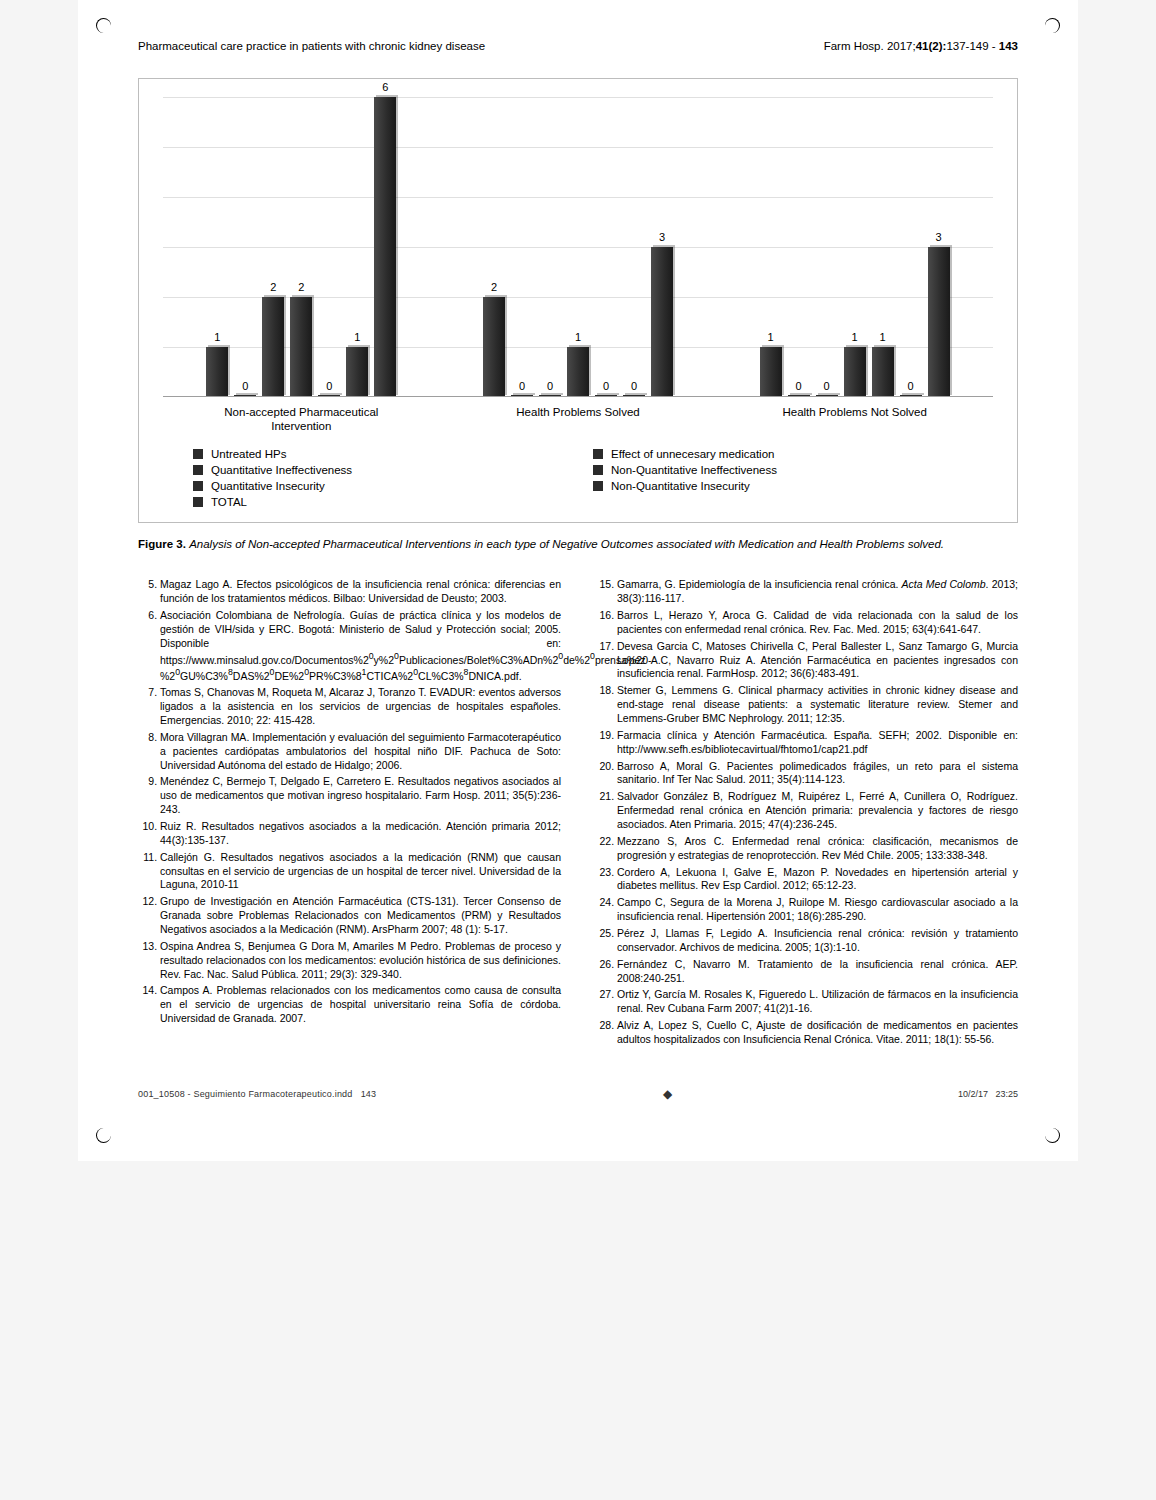Pharmaceutical care practice in patients with chronic kidney disease Farm Hosp. 2017;41(2): 137-149 - 143
1
0
2
2
0
1
6
2
0
0
1
0
0
3
1
0
0
1
1
0
3
Non-accepted Pharmaceutical
Intervention
Health Problems Solved
Health Problems Not Solved
Untreated HPs
Effect of unnecesary medication
Quantitative Ineffectiveness
Non-Quantitative Ineffectiveness
Quantitative Insecurity
Non-Quantitative Insecurity
TOTAL
Figure 3. Analysis of Non-accepted Pharmaceutical Interventions in each type of Negative Outcomes associated with Medication and Health Problems solved.
Magaz Lago A. Efectos psicológicos de la insuficiencia renal crónica: diferencias en función de los tratamientos médicos. Bilbao: Universidad de Deusto; 2003.
Asociación Colombiana de Nefrología. Guías de práctica clínica y los modelos de gestión de VIH/sida y ERC. Bogotá: Ministerio de Salud y Protección social; 2005. Disponible en: https://www.minsalud.gov.co/Documentos%20y%20Publicaciones/Bolet%C3%ADn%20de%20prensa%20-%20GU%C3%8DAS%20DE%20PR%C3%81CTICA%20CL%C3%8DNICA.pdf.
Tomas S, Chanovas M, Roqueta M, Alcaraz J, Toranzo T. EVADUR: eventos adversos ligados a la asistencia en los servicios de urgencias de hospitales españoles. Emergencias. 2010; 22: 415-428.
Mora Villagran MA. Implementación y evaluación del seguimiento Farmacoterapéutico a pacientes cardiópatas ambulatorios del hospital niño DIF. Pachuca de Soto: Universidad Autónoma del estado de Hidalgo; 2006.
Menéndez C, Bermejo T, Delgado E, Carretero E. Resultados negativos asociados al uso de medicamentos que motivan ingreso hospitalario. Farm Hosp. 2011; 35(5):236-243.
Ruiz R. Resultados negativos asociados a la medicación. Atención primaria 2012; 44(3):135-137.
Callejón G. Resultados negativos asociados a la medicación (RNM) que causan consultas en el servicio de urgencias de un hospital de tercer nivel. Universidad de la Laguna, 2010-11
Grupo de Investigación en Atención Farmacéutica (CTS-131). Tercer Consenso de Granada sobre Problemas Relacionados con Medicamentos (PRM) y Resultados Negativos asociados a la Medicación (RNM). ArsPharm 2007; 48 (1): 5-17.
Ospina Andrea S, Benjumea G Dora M, Amariles M Pedro. Problemas de proceso y resultado relacionados con los medicamentos: evolución histórica de sus definiciones. Rev. Fac. Nac. Salud Pública. 2011; 29(3): 329-340.
Campos A. Problemas relacionados con los medicamentos como causa de consulta en el servicio de urgencias de hospital universitario reina Sofía de córdoba. Universidad de Granada. 2007.
Gamarra, G. Epidemiología de la insuficiencia renal crónica. Acta Med Colomb. 2013; 38(3):116-117.
Barros L, Herazo Y, Aroca G. Calidad de vida relacionada con la salud de los pacientes con enfermedad renal crónica. Rev. Fac. Med. 2015; 63(4):641-647.
Devesa Garcia C, Matoses Chirivella C, Peral Ballester L, Sanz Tamargo G, Murcia Lopez A.C, Navarro Ruiz A. Atención Farmacéutica en pacientes ingresados con insuficiencia renal. FarmHosp. 2012; 36(6):483-491.
Stemer G, Lemmens G. Clinical pharmacy activities in chronic kidney disease and end-stage renal disease patients: a systematic literature review. Stemer and Lemmens-Gruber BMC Nephrology. 2011; 12:35.
Farmacia clínica y Atención Farmacéutica. España. SEFH; 2002. Disponible en: http://www.sefh.es/bibliotecavirtual/fhtomo1/cap21.pdf
Barroso A, Moral G. Pacientes polimedicados frágiles, un reto para el sistema sanitario. Inf Ter Nac Salud. 2011; 35(4):114-123.
Salvador González B, Rodríguez M, Ruipérez L, Ferré A, Cunillera O, Rodríguez. Enfermedad renal crónica en Atención primaria: prevalencia y factores de riesgo asociados. Aten Primaria. 2015; 47(4):236-245.
Mezzano S, Aros C. Enfermedad renal crónica: clasificación, mecanismos de progresión y estrategias de renoprotección. Rev Méd Chile. 2005; 133:338-348.
Cordero A, Lekuona I, Galve E, Mazon P. Novedades en hipertensión arterial y diabetes mellitus. Rev Esp Cardiol. 2012; 65:12-23.
Campo C, Segura de la Morena J, Ruilope M. Riesgo cardiovascular asociado a la insuficiencia renal. Hipertensión 2001; 18(6):285-290.
Pérez J, Llamas F, Legido A. Insuficiencia renal crónica: revisión y tratamiento conservador. Archivos de medicina. 2005; 1(3):1-10.
Fernández C, Navarro M. Tratamiento de la insuficiencia renal crónica. AEP. 2008:240-251.
Ortiz Y, García M. Rosales K, Figueredo L. Utilización de fármacos en la insuficiencia renal. Rev Cubana Farm 2007; 41(2)1-16.
Alviz A, Lopez S, Cuello C, Ajuste de dosificación de medicamentos en pacientes adultos hospitalizados con Insuficiencia Renal Crónica. Vitae. 2011; 18(1): 55-56.
001_10508 - Seguimiento Farmacoterapeutico.indd 143 ◆ 10/2/17 23:25